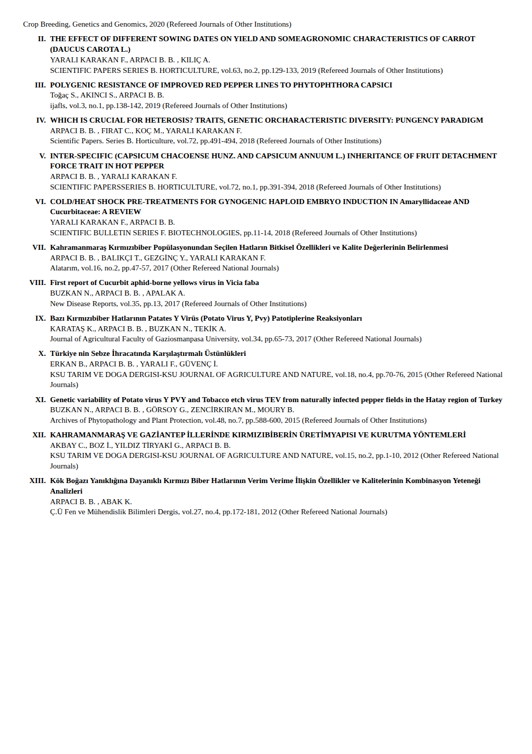Crop Breeding, Genetics and Genomics, 2020 (Refereed Journals of Other Institutions)
THE EFFECT OF DIFFERENT SOWING DATES ON YIELD AND SOMEAGRONOMIC CHARACTERISTICS OF CARROT (DAUCUS CAROTA L.)
YARALI KARAKAN F., ARPACI B. B. , KILIÇ A.
SCIENTIFIC PAPERS SERIES B. HORTICULTURE, vol.63, no.2, pp.129-133, 2019 (Refereed Journals of Other Institutions)
POLYGENIC RESISTANCE OF IMPROVED RED PEPPER LINES TO PHYTOPHTHORA CAPSICI
Toğaç S., AKINCI S., ARPACI B. B.
ijafls, vol.3, no.1, pp.138-142, 2019 (Refereed Journals of Other Institutions)
WHICH IS CRUCIAL FOR HETEROSIS? TRAITS, GENETIC ORCHARACTERISTIC DIVERSITY: PUNGENCY PARADIGM
ARPACI B. B. , FIRAT C., KOÇ M., YARALI KARAKAN F.
Scientific Papers. Series B. Horticulture, vol.72, pp.491-494, 2018 (Refereed Journals of Other Institutions)
INTER-SPECIFIC (CAPSICUM CHACOENSE HUNZ. AND CAPSICUM ANNUUM L.) INHERITANCE OF FRUIT DETACHMENT FORCE TRAIT IN HOT PEPPER
ARPACI B. B. , YARALI KARAKAN F.
SCIENTIFIC PAPERSSERIES B. HORTICULTURE, vol.72, no.1, pp.391-394, 2018 (Refereed Journals of Other Institutions)
COLD/HEAT SHOCK PRE-TREATMENTS FOR GYNOGENIC HAPLOID EMBRYO INDUCTION IN Amaryllidaceae AND Cucurbitaceae: A REVIEW
YARALI KARAKAN F., ARPACI B. B.
SCIENTIFIC BULLETIN SERIES F. BIOTECHNOLOGIES, pp.11-14, 2018 (Refereed Journals of Other Institutions)
Kahramanmaraş Kırmızıbiber Popülasyonundan Seçilen Hatların Bitkisel Özellikleri ve Kalite Değerlerinin Belirlenmesi
ARPACI B. B. , BALIKÇI T., GEZGİNÇ Y., YARALI KARAKAN F.
Alatarım, vol.16, no.2, pp.47-57, 2017 (Other Refereed National Journals)
First report of Cucurbit aphid-borne yellows virus in Vicia faba
BUZKAN N., ARPACI B. B. , APALAK A.
New Disease Reports, vol.35, pp.13, 2017 (Refereed Journals of Other Institutions)
Bazı Kırmızıbiber Hatlarının Patates Y Virüs (Potato Virus Y, Pvy) Patotiplerine Reaksiyonları
KARATAŞ K., ARPACI B. B. , BUZKAN N., TEKİK A.
Journal of Agricultural Faculty of Gaziosmanpasa University, vol.34, pp.65-73, 2017 (Other Refereed National Journals)
Türkiye nin Sebze İhracatında Karşılaştırmalı Üstünlükleri
ERKAN B., ARPACI B. B. , YARALI F., GÜVENÇ İ.
KSU TARIM VE DOGA DERGISI-KSU JOURNAL OF AGRICULTURE AND NATURE, vol.18, no.4, pp.70-76, 2015 (Other Refereed National Journals)
Genetic variability of Potato virus Y PVY and Tobacco etch virus TEV from naturally infected pepper fields in the Hatay region of Turkey
BUZKAN N., ARPACI B. B. , GÖRSOY G., ZENCİRKIRAN M., MOURY B.
Archives of Phytopathology and Plant Protection, vol.48, no.7, pp.588-600, 2015 (Refereed Journals of Other Institutions)
KAHRAMANMARAŞ VE GAZİANTEP İLLERİNDE KIRMIZIBİBERİN ÜRETİMYAPISI VE KURUTMA YÖNTEMLERİ
AKBAY C., BOZ İ., YILDIZ TİRYAKİ G., ARPACI B. B.
KSU TARIM VE DOGA DERGISI-KSU JOURNAL OF AGRICULTURE AND NATURE, vol.15, no.2, pp.1-10, 2012 (Other Refereed National Journals)
Kök Boğazı Yanıklığına Dayanıklı Kırmızı Biber Hatlarının Verim Verime İlişkin Özellikler ve Kalitelerinin Kombinasyon Yeteneği Analizleri
ARPACI B. B. , ABAK K.
Ç.Ü Fen ve Mühendislik Bilimleri Dergis, vol.27, no.4, pp.172-181, 2012 (Other Refereed National Journals)